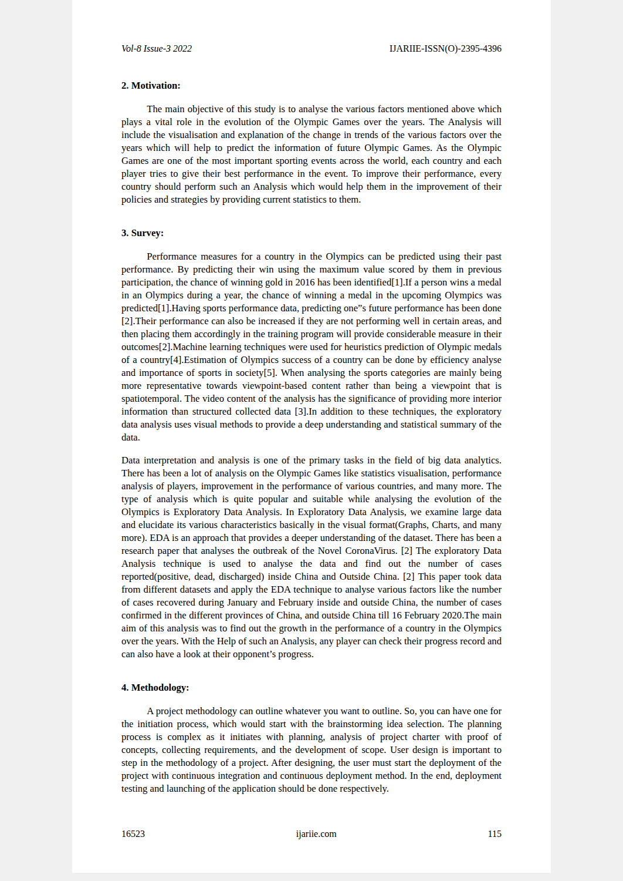Vol-8 Issue-3 2022 IJARIIE-ISSN(O)-2395-4396
2. Motivation:
The main objective of this study is to analyse the various factors mentioned above which plays a vital role in the evolution of the Olympic Games over the years. The Analysis will include the visualisation and explanation of the change in trends of the various factors over the years which will help to predict the information of future Olympic Games. As the Olympic Games are one of the most important sporting events across the world, each country and each player tries to give their best performance in the event. To improve their performance, every country should perform such an Analysis which would help them in the improvement of their policies and strategies by providing current statistics to them.
3. Survey:
Performance measures for a country in the Olympics can be predicted using their past performance. By predicting their win using the maximum value scored by them in previous participation, the chance of winning gold in 2016 has been identified[1].If a person wins a medal in an Olympics during a year, the chance of winning a medal in the upcoming Olympics was predicted[1].Having sports performance data, predicting one”s future performance has been done [2].Their performance can also be increased if they are not performing well in certain areas, and then placing them accordingly in the training program will provide considerable measure in their outcomes[2].Machine learning techniques were used for heuristics prediction of Olympic medals of a country[4].Estimation of Olympics success of a country can be done by efficiency analyse and importance of sports in society[5]. When analysing the sports categories are mainly being more representative towards viewpoint-based content rather than being a viewpoint that is spatiotemporal. The video content of the analysis has the significance of providing more interior information than structured collected data [3].In addition to these techniques, the exploratory data analysis uses visual methods to provide a deep understanding and statistical summary of the data.
Data interpretation and analysis is one of the primary tasks in the field of big data analytics. There has been a lot of analysis on the Olympic Games like statistics visualisation, performance analysis of players, improvement in the performance of various countries, and many more. The type of analysis which is quite popular and suitable while analysing the evolution of the Olympics is Exploratory Data Analysis. In Exploratory Data Analysis, we examine large data and elucidate its various characteristics basically in the visual format(Graphs, Charts, and many more). EDA is an approach that provides a deeper understanding of the dataset. There has been a research paper that analyses the outbreak of the Novel CoronaVirus. [2] The exploratory Data Analysis technique is used to analyse the data and find out the number of cases reported(positive, dead, discharged) inside China and Outside China. [2] This paper took data from different datasets and apply the EDA technique to analyse various factors like the number of cases recovered during January and February inside and outside China, the number of cases confirmed in the different provinces of China, and outside China till 16 February 2020.The main aim of this analysis was to find out the growth in the performance of a country in the Olympics over the years. With the Help of such an Analysis, any player can check their progress record and can also have a look at their opponent’s progress.
4. Methodology:
A project methodology can outline whatever you want to outline. So, you can have one for the initiation process, which would start with the brainstorming idea selection. The planning process is complex as it initiates with planning, analysis of project charter with proof of concepts, collecting requirements, and the development of scope. User design is important to step in the methodology of a project. After designing, the user must start the deployment of the project with continuous integration and continuous deployment method. In the end, deployment testing and launching of the application should be done respectively.
16523 ijariie.com 115